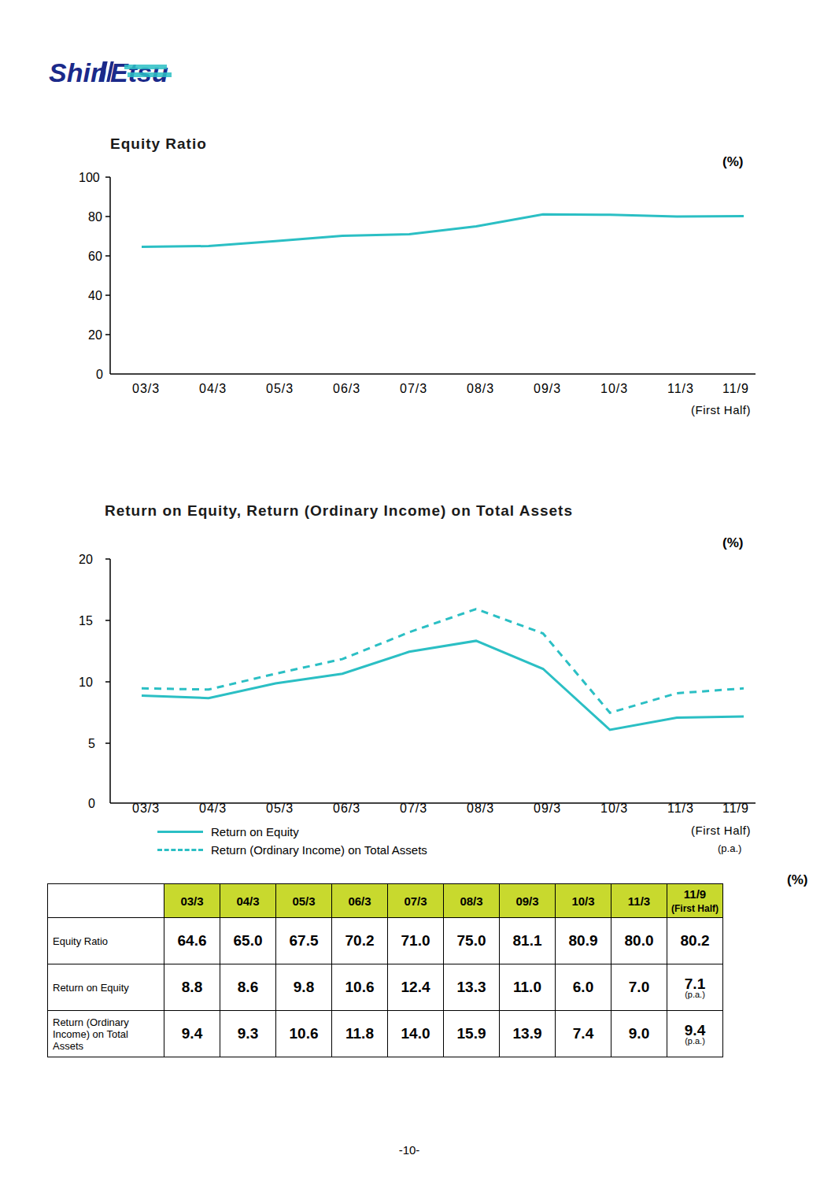Shin Etsu
Equity Ratio
Return on Equity, Return (Ordinary Income) on Total Assets
(%)
(%)
(%)
100 80 60 40 20 0
03/3
04/3
05/3
06/3
07/3
08/3
09/3
10/3
11/3
11/9
(First Half)
20 15 10 5 0
03/3
04/3
05/3
06/3
07/3
08/3
09/3
10/3
11/3
11/9
(First Half)
(p.a.)
Return on Equity
Return (Ordinary Income) on Total Assets
| | 03/3 | 04/3 | 05/3 | 06/3 | 07/3 | 08/3 | 09/3 | 10/3 | 11/3 | 11/9 (First Half) |
| --- | --- | --- | --- | --- | --- | --- | --- | --- | --- | --- |
| Equity Ratio | 64.6 | 65.0 | 67.5 | 70.2 | 71.0 | 75.0 | 81.1 | 80.9 | 80.0 | 80.2 |
| Return on Equity | 8.8 | 8.6 | 9.8 | 10.6 | 12.4 | 13.3 | 11.0 | 6.0 | 7.0 | 7.1 (p.a.) |
| Return (Ordinary Income) on Total Assets | 9.4 | 9.3 | 10.6 | 11.8 | 14.0 | 15.9 | 13.9 | 7.4 | 9.0 | 9.4 (p.a.) |
-10-